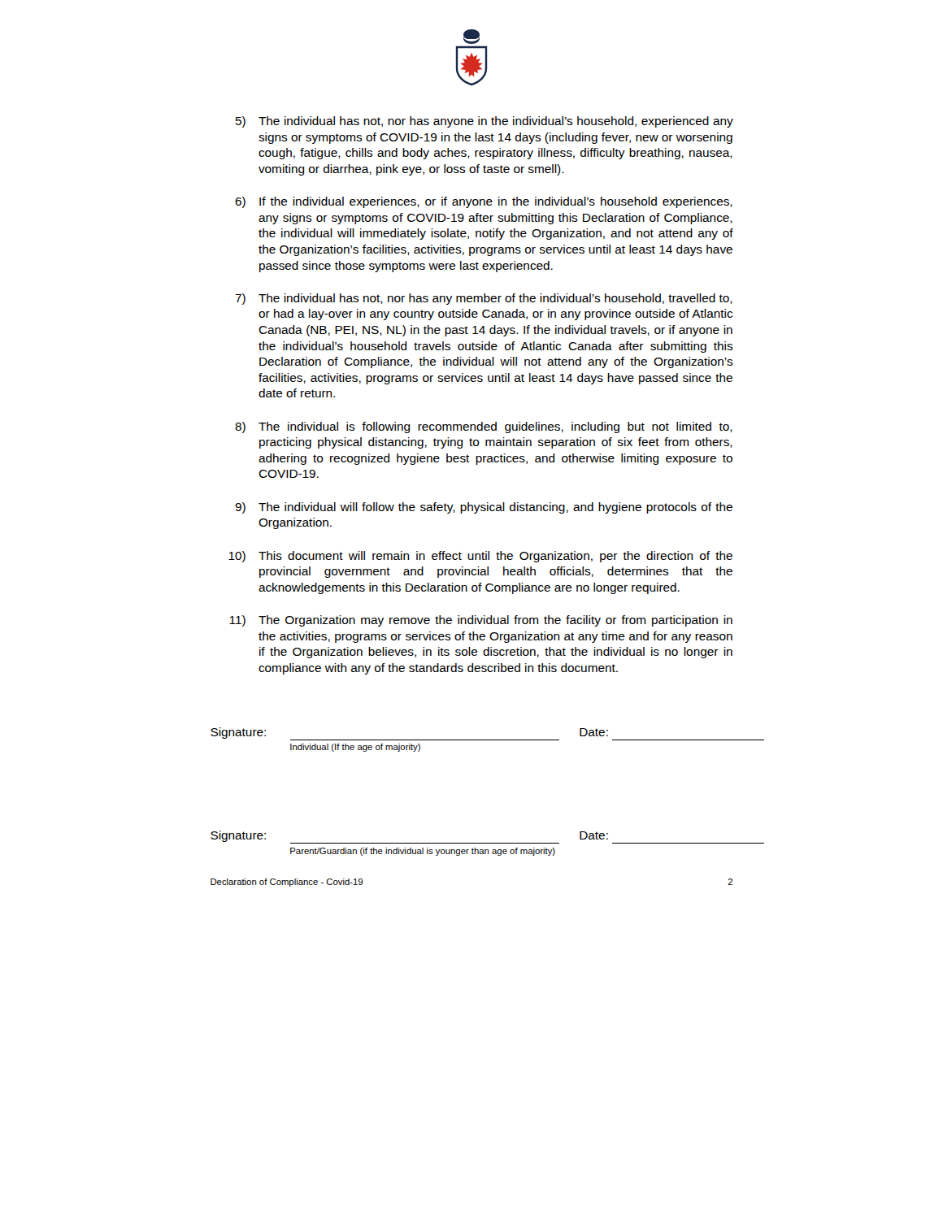5) The individual has not, nor has anyone in the individual’s household, experienced any signs or symptoms of COVID-19 in the last 14 days (including fever, new or worsening cough, fatigue, chills and body aches, respiratory illness, difficulty breathing, nausea, vomiting or diarrhea, pink eye, or loss of taste or smell).
6) If the individual experiences, or if anyone in the individual’s household experiences, any signs or symptoms of COVID-19 after submitting this Declaration of Compliance, the individual will immediately isolate, notify the Organization, and not attend any of the Organization’s facilities, activities, programs or services until at least 14 days have passed since those symptoms were last experienced.
7) The individual has not, nor has any member of the individual’s household, travelled to, or had a lay-over in any country outside Canada, or in any province outside of Atlantic Canada (NB, PEI, NS, NL) in the past 14 days. If the individual travels, or if anyone in the individual’s household travels outside of Atlantic Canada after submitting this Declaration of Compliance, the individual will not attend any of the Organization’s facilities, activities, programs or services until at least 14 days have passed since the date of return.
8) The individual is following recommended guidelines, including but not limited to, practicing physical distancing, trying to maintain separation of six feet from others, adhering to recognized hygiene best practices, and otherwise limiting exposure to COVID-19.
9) The individual will follow the safety, physical distancing, and hygiene protocols of the Organization.
10) This document will remain in effect until the Organization, per the direction of the provincial government and provincial health officials, determines that the acknowledgements in this Declaration of Compliance are no longer required.
11) The Organization may remove the individual from the facility or from participation in the activities, programs or services of the Organization at any time and for any reason if the Organization believes, in its sole discretion, that the individual is no longer in compliance with any of the standards described in this document.
Signature:
Date:
Individual (If the age of majority)
Signature:
Date:
Parent/Guardian (if the individual is younger than age of majority)
Declaration of Compliance - Covid-19 2